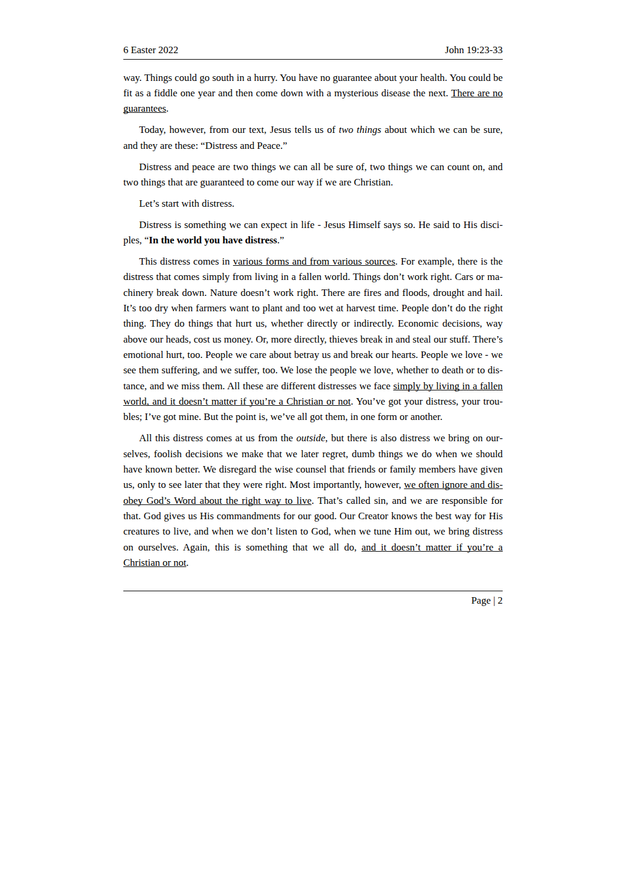6 Easter 2022 John 19:23-33
way. Things could go south in a hurry. You have no guarantee about your health. You could be fit as a fiddle one year and then come down with a mysterious disease the next. There are no guarantees.
Today, however, from our text, Jesus tells us of two things about which we can be sure, and they are these: “Distress and Peace.”
Distress and peace are two things we can all be sure of, two things we can count on, and two things that are guaranteed to come our way if we are Christian.
Let’s start with distress.
Distress is something we can expect in life - Jesus Himself says so. He said to His disciples, “In the world you have distress.”
This distress comes in various forms and from various sources. For example, there is the distress that comes simply from living in a fallen world. Things don’t work right. Cars or machinery break down. Nature doesn’t work right. There are fires and floods, drought and hail. It’s too dry when farmers want to plant and too wet at harvest time. People don’t do the right thing. They do things that hurt us, whether directly or indirectly. Economic decisions, way above our heads, cost us money. Or, more directly, thieves break in and steal our stuff. There’s emotional hurt, too. People we care about betray us and break our hearts. People we love - we see them suffering, and we suffer, too. We lose the people we love, whether to death or to distance, and we miss them. All these are different distresses we face simply by living in a fallen world, and it doesn’t matter if you’re a Christian or not. You’ve got your distress, your troubles; I’ve got mine. But the point is, we’ve all got them, in one form or another.
All this distress comes at us from the outside, but there is also distress we bring on ourselves, foolish decisions we make that we later regret, dumb things we do when we should have known better. We disregard the wise counsel that friends or family members have given us, only to see later that they were right. Most importantly, however, we often ignore and disobey God’s Word about the right way to live. That’s called sin, and we are responsible for that. God gives us His commandments for our good. Our Creator knows the best way for His creatures to live, and when we don’t listen to God, when we tune Him out, we bring distress on ourselves. Again, this is something that we all do, and it doesn’t matter if you’re a Christian or not.
Page | 2